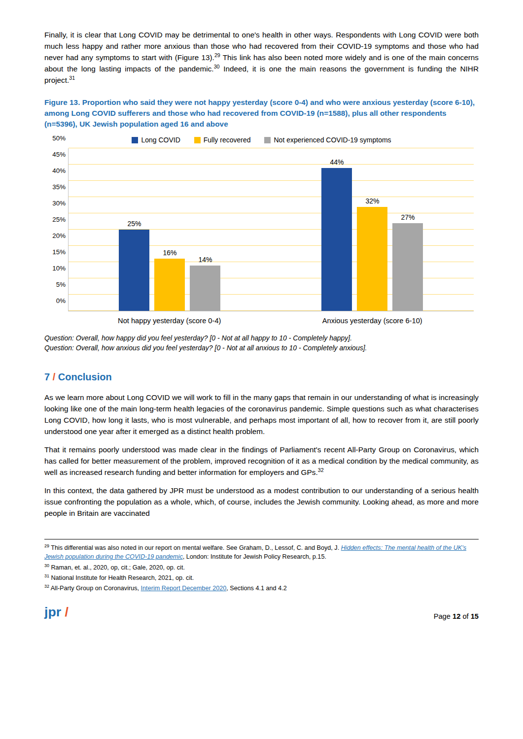Finally, it is clear that Long COVID may be detrimental to one's health in other ways. Respondents with Long COVID were both much less happy and rather more anxious than those who had recovered from their COVID-19 symptoms and those who had never had any symptoms to start with (Figure 13).29 This link has also been noted more widely and is one of the main concerns about the long lasting impacts of the pandemic.30 Indeed, it is one the main reasons the government is funding the NIHR project.31
Figure 13. Proportion who said they were not happy yesterday (score 0-4) and who were anxious yesterday (score 6-10), among Long COVID sufferers and those who had recovered from COVID-19 (n=1588), plus all other respondents (n=5396), UK Jewish population aged 16 and above
Long COVID Fully recovered Not experienced COVID-19 symptoms
0%
5%
10%
15%
20%
25%
30%
35%
40%
45%
50%
25%
16%
14%
44%
32%
27%
Not happy yesterday (score 0-4)
Anxious yesterday (score 6-10)
Question: Overall, how happy did you feel yesterday? [0 - Not at all happy to 10 - Completely happy].
Question: Overall, how anxious did you feel yesterday? [0 - Not at all anxious to 10 - Completely anxious].
7 / Conclusion
As we learn more about Long COVID we will work to fill in the many gaps that remain in our understanding of what is increasingly looking like one of the main long-term health legacies of the coronavirus pandemic. Simple questions such as what characterises Long COVID, how long it lasts, who is most vulnerable, and perhaps most important of all, how to recover from it, are still poorly understood one year after it emerged as a distinct health problem.
That it remains poorly understood was made clear in the findings of Parliament's recent All-Party Group on Coronavirus, which has called for better measurement of the problem, improved recognition of it as a medical condition by the medical community, as well as increased research funding and better information for employers and GPs.32
In this context, the data gathered by JPR must be understood as a modest contribution to our understanding of a serious health issue confronting the population as a whole, which, of course, includes the Jewish community. Looking ahead, as more and more people in Britain are vaccinated
29 This differential was also noted in our report on mental welfare. See Graham, D., Lessof, C. and Boyd, J. Hidden effects: The mental health of the UK's Jewish population during the COVID-19 pandemic, London: Institute for Jewish Policy Research, p.15.
30 Raman, et. al., 2020, op, cit.; Gale, 2020, op. cit.
31 National Institute for Health Research, 2021, op. cit.
32 All-Party Group on Coronavirus, Interim Report December 2020, Sections 4.1 and 4.2
jpr /
Page 12 of 15